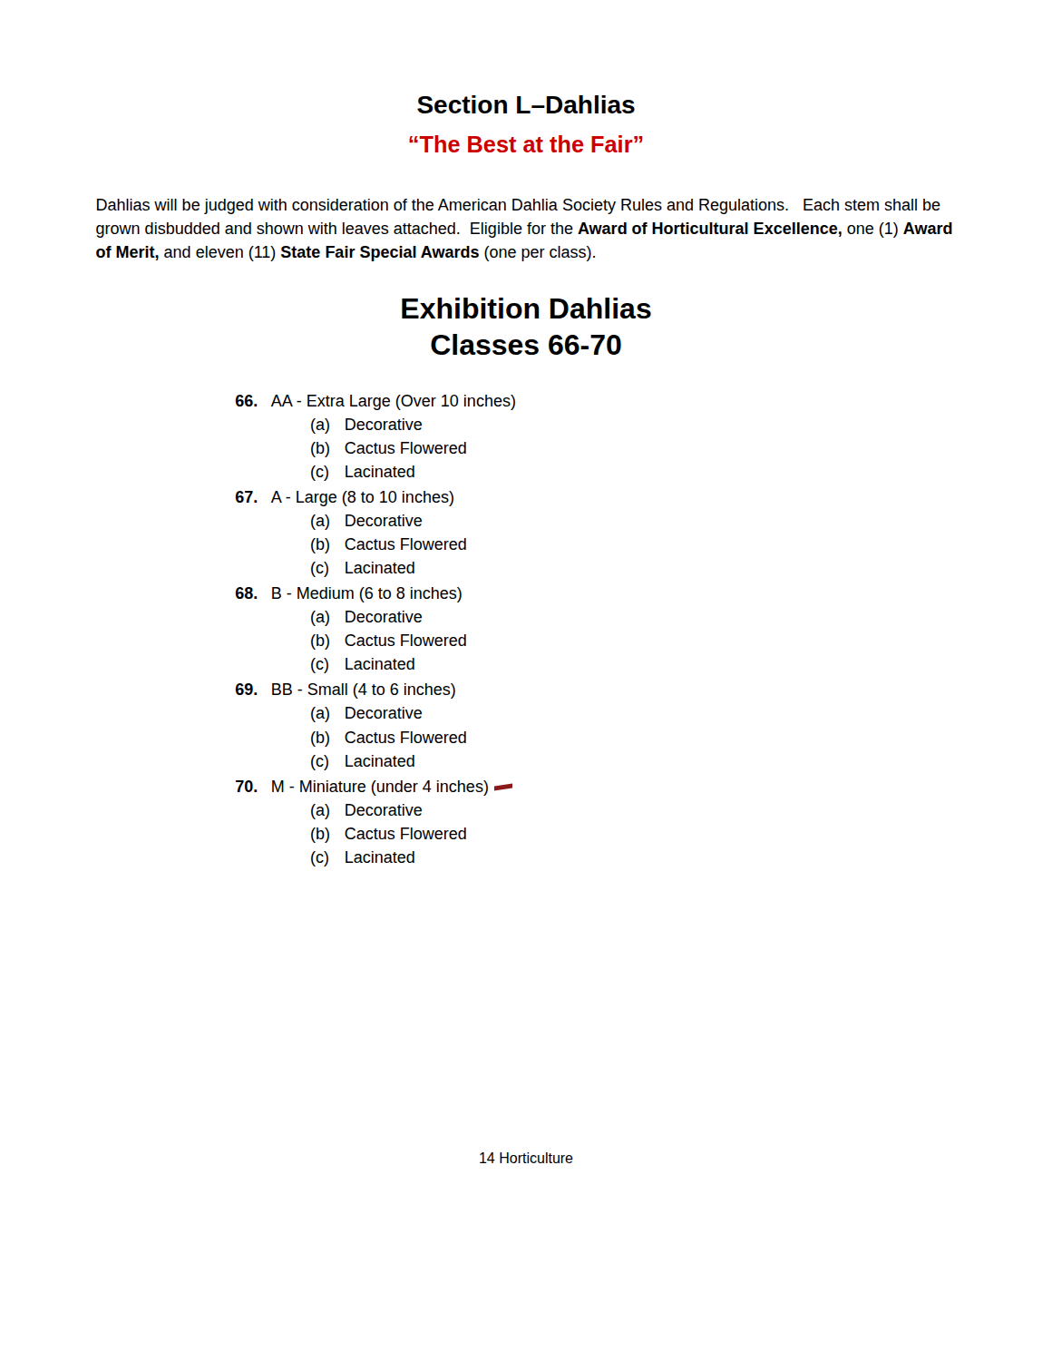Section L–Dahlias
“The Best at the Fair”
Dahlias will be judged with consideration of the American Dahlia Society Rules and Regulations. Each stem shall be grown disbudded and shown with leaves attached. Eligible for the Award of Horticultural Excellence, one (1) Award of Merit, and eleven (11) State Fair Special Awards (one per class).
Exhibition Dahlias Classes 66-70
66. AA - Extra Large (Over 10 inches)
(a) Decorative
(b) Cactus Flowered
(c) Lacinated
67. A - Large (8 to 10 inches)
(a) Decorative
(b) Cactus Flowered
(c) Lacinated
68. B - Medium (6 to 8 inches)
(a) Decorative
(b) Cactus Flowered
(c) Lacinated
69. BB - Small (4 to 6 inches)
(a) Decorative
(b) Cactus Flowered
(c) Lacinated
70. M - Miniature (under 4 inches)
(a) Decorative
(b) Cactus Flowered
(c) Lacinated
14 Horticulture